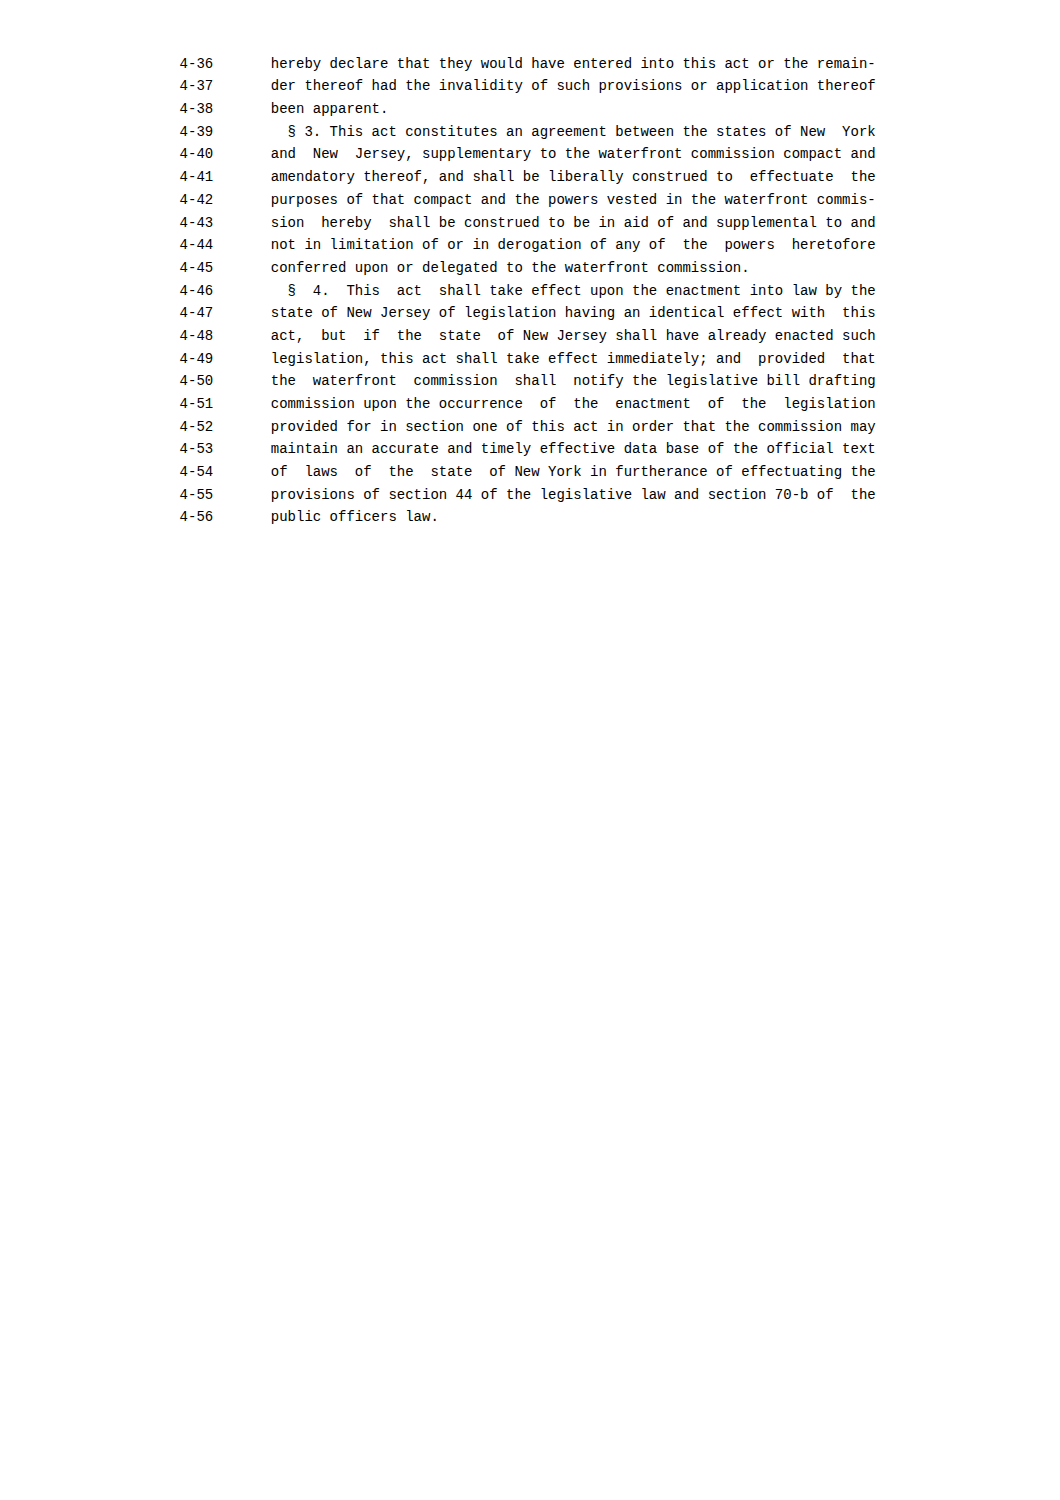| 4-36 | hereby declare that they would have entered into this act or the remain- |
| 4-37 | der thereof had the invalidity of such provisions or application thereof |
| 4-38 | been apparent. |
| 4-39 | § 3. This act constitutes an agreement between the states of New York |
| 4-40 | and New Jersey, supplementary to the waterfront commission compact and |
| 4-41 | amendatory thereof, and shall be liberally construed to effectuate the |
| 4-42 | purposes of that compact and the powers vested in the waterfront commis- |
| 4-43 | sion hereby shall be construed to be in aid of and supplemental to and |
| 4-44 | not in limitation of or in derogation of any of the powers heretofore |
| 4-45 | conferred upon or delegated to the waterfront commission. |
| 4-46 | § 4. This act shall take effect upon the enactment into law by the |
| 4-47 | state of New Jersey of legislation having an identical effect with this |
| 4-48 | act, but if the state of New Jersey shall have already enacted such |
| 4-49 | legislation, this act shall take effect immediately; and provided that |
| 4-50 | the waterfront commission shall notify the legislative bill drafting |
| 4-51 | commission upon the occurrence of the enactment of the legislation |
| 4-52 | provided for in section one of this act in order that the commission may |
| 4-53 | maintain an accurate and timely effective data base of the official text |
| 4-54 | of laws of the state of New York in furtherance of effectuating the |
| 4-55 | provisions of section 44 of the legislative law and section 70-b of the |
| 4-56 | public officers law. |